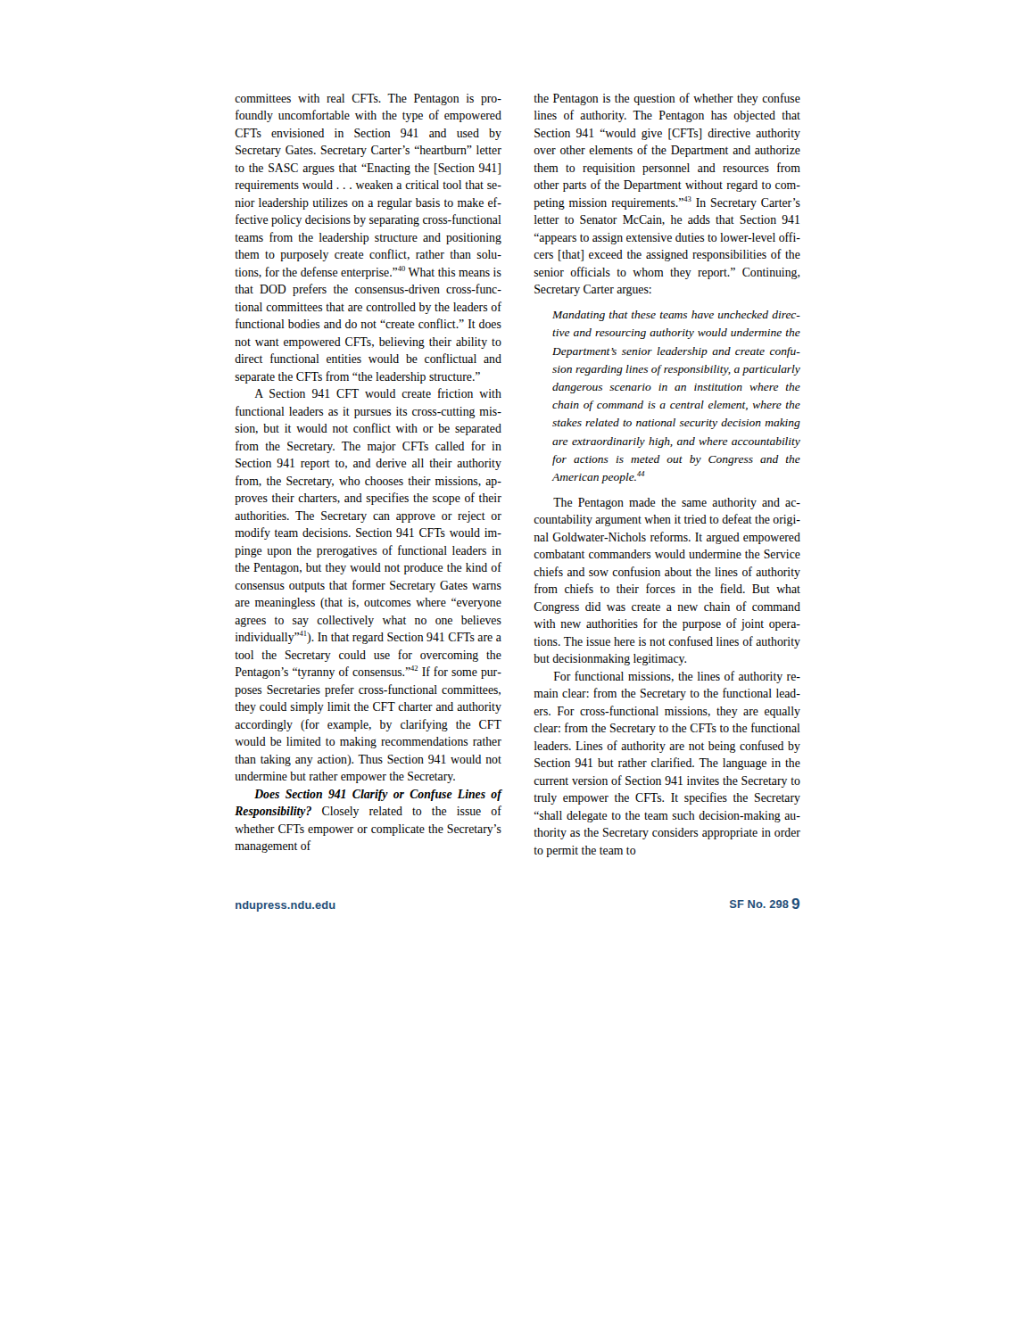committees with real CFTs. The Pentagon is profoundly uncomfortable with the type of empowered CFTs envisioned in Section 941 and used by Secretary Gates. Secretary Carter’s “heartburn” letter to the SASC argues that “Enacting the [Section 941] requirements would . . . weaken a critical tool that senior leadership utilizes on a regular basis to make effective policy decisions by separating cross-functional teams from the leadership structure and positioning them to purposely create conflict, rather than solutions, for the defense enterprise.”40 What this means is that DOD prefers the consensus-driven cross-functional committees that are controlled by the leaders of functional bodies and do not “create conflict.” It does not want empowered CFTs, believing their ability to direct functional entities would be conflictual and separate the CFTs from “the leadership structure.”
A Section 941 CFT would create friction with functional leaders as it pursues its cross-cutting mission, but it would not conflict with or be separated from the Secretary. The major CFTs called for in Section 941 report to, and derive all their authority from, the Secretary, who chooses their missions, approves their charters, and specifies the scope of their authorities. The Secretary can approve or reject or modify team decisions. Section 941 CFTs would impinge upon the prerogatives of functional leaders in the Pentagon, but they would not produce the kind of consensus outputs that former Secretary Gates warns are meaningless (that is, outcomes where “everyone agrees to say collectively what no one believes individually”41). In that regard Section 941 CFTs are a tool the Secretary could use for overcoming the Pentagon’s “tyranny of consensus.”42 If for some purposes Secretaries prefer cross-functional committees, they could simply limit the CFT charter and authority accordingly (for example, by clarifying the CFT would be limited to making recommendations rather than taking any action). Thus Section 941 would not undermine but rather empower the Secretary.
Does Section 941 Clarify or Confuse Lines of Responsibility? Closely related to the issue of whether CFTs empower or complicate the Secretary’s management of
the Pentagon is the question of whether they confuse lines of authority. The Pentagon has objected that Section 941 “would give [CFTs] directive authority over other elements of the Department and authorize them to requisition personnel and resources from other parts of the Department without regard to competing mission requirements.”43 In Secretary Carter’s letter to Senator McCain, he adds that Section 941 “appears to assign extensive duties to lower-level officers [that] exceed the assigned responsibilities of the senior officials to whom they report.” Continuing, Secretary Carter argues:
Mandating that these teams have unchecked directive and resourcing authority would undermine the Department’s senior leadership and create confusion regarding lines of responsibility, a particularly dangerous scenario in an institution where the chain of command is a central element, where the stakes related to national security decision making are extraordinarily high, and where accountability for actions is meted out by Congress and the American people.44
The Pentagon made the same authority and accountability argument when it tried to defeat the original Goldwater-Nichols reforms. It argued empowered combatant commanders would undermine the Service chiefs and sow confusion about the lines of authority from chiefs to their forces in the field. But what Congress did was create a new chain of command with new authorities for the purpose of joint operations. The issue here is not confused lines of authority but decisionmaking legitimacy.
For functional missions, the lines of authority remain clear: from the Secretary to the functional leaders. For cross-functional missions, they are equally clear: from the Secretary to the CFTs to the functional leaders. Lines of authority are not being confused by Section 941 but rather clarified. The language in the current version of Section 941 invites the Secretary to truly empower the CFTs. It specifies the Secretary “shall delegate to the team such decision-making authority as the Secretary considers appropriate in order to permit the team to
ndupress.ndu.edu
SF No. 2989